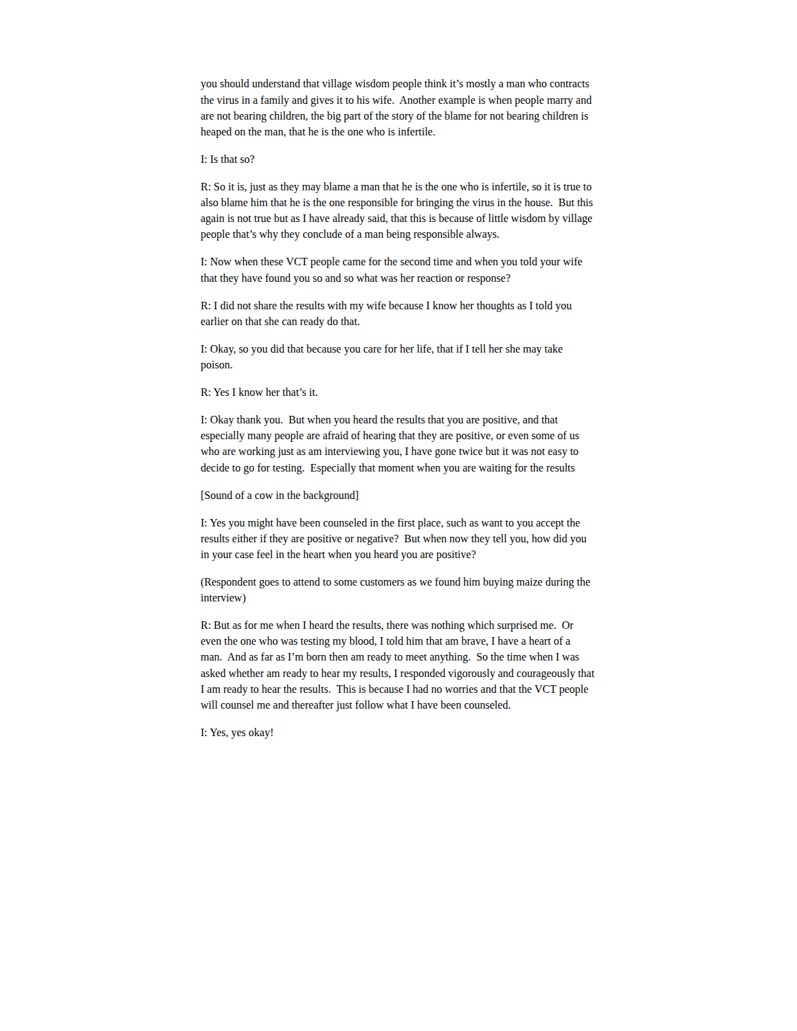you should understand that village wisdom people think it’s mostly a man who contracts the virus in a family and gives it to his wife. Another example is when people marry and are not bearing children, the big part of the story of the blame for not bearing children is heaped on the man, that he is the one who is infertile.
I: Is that so?
R: So it is, just as they may blame a man that he is the one who is infertile, so it is true to also blame him that he is the one responsible for bringing the virus in the house. But this again is not true but as I have already said, that this is because of little wisdom by village people that’s why they conclude of a man being responsible always.
I: Now when these VCT people came for the second time and when you told your wife that they have found you so and so what was her reaction or response?
R: I did not share the results with my wife because I know her thoughts as I told you earlier on that she can ready do that.
I: Okay, so you did that because you care for her life, that if I tell her she may take poison.
R: Yes I know her that’s it.
I: Okay thank you. But when you heard the results that you are positive, and that especially many people are afraid of hearing that they are positive, or even some of us who are working just as am interviewing you, I have gone twice but it was not easy to decide to go for testing. Especially that moment when you are waiting for the results
[Sound of a cow in the background]
I: Yes you might have been counseled in the first place, such as want to you accept the results either if they are positive or negative? But when now they tell you, how did you in your case feel in the heart when you heard you are positive?
(Respondent goes to attend to some customers as we found him buying maize during the interview)
R: But as for me when I heard the results, there was nothing which surprised me. Or even the one who was testing my blood, I told him that am brave, I have a heart of a man. And as far as I’m born then am ready to meet anything. So the time when I was asked whether am ready to hear my results, I responded vigorously and courageously that I am ready to hear the results. This is because I had no worries and that the VCT people will counsel me and thereafter just follow what I have been counseled.
I: Yes, yes okay!